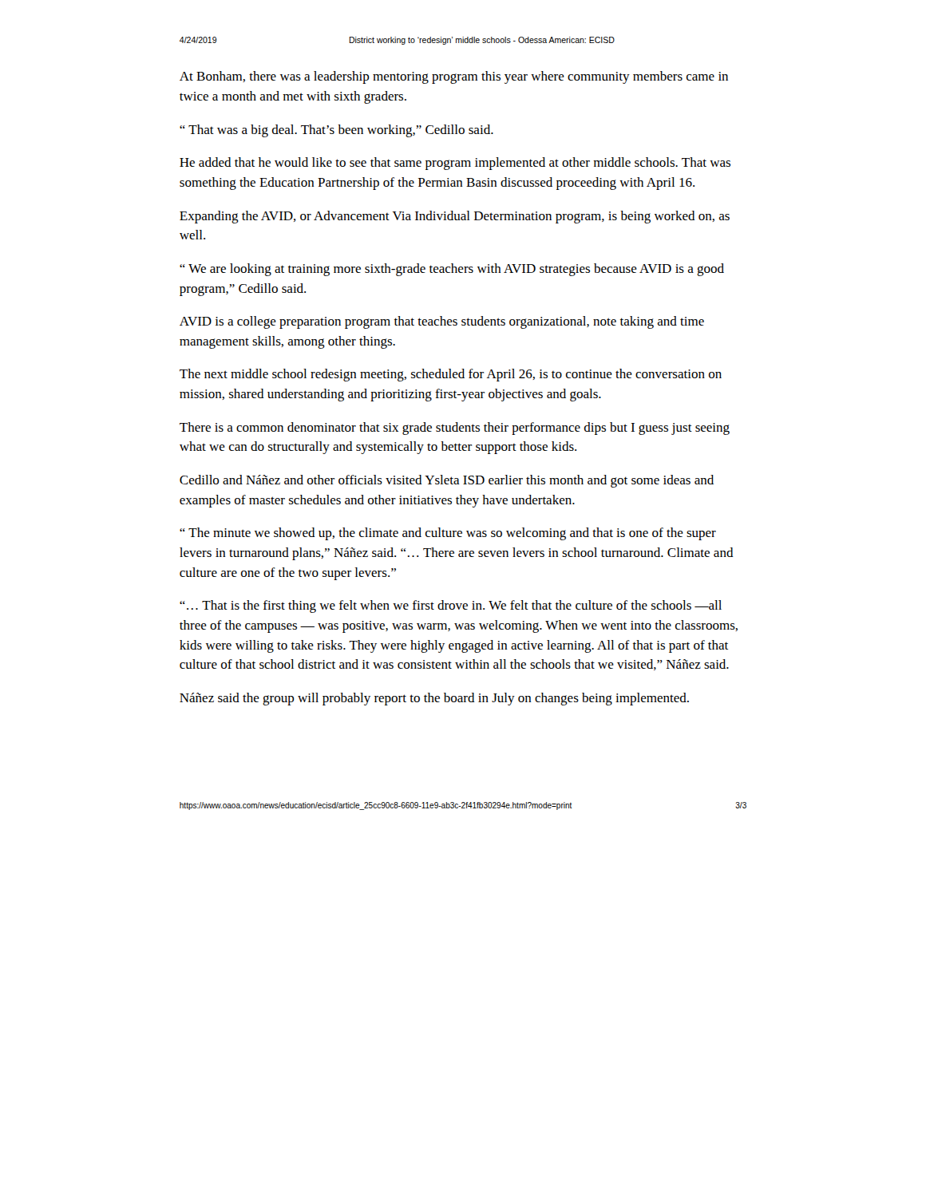4/24/2019
District working to ‘redesign’ middle schools - Odessa American: ECISD
At Bonham, there was a leadership mentoring program this year where community members came in twice a month and met with sixth graders.
“ That was a big deal. That’s been working,” Cedillo said.
He added that he would like to see that same program implemented at other middle schools. That was something the Education Partnership of the Permian Basin discussed proceeding with April 16.
Expanding the AVID, or Advancement Via Individual Determination program, is being worked on, as well.
“ We are looking at training more sixth-grade teachers with AVID strategies because AVID is a good program,” Cedillo said.
AVID is a college preparation program that teaches students organizational, note taking and time management skills, among other things.
The next middle school redesign meeting, scheduled for April 26, is to continue the conversation on mission, shared understanding and prioritizing first-year objectives and goals.
There is a common denominator that six grade students their performance dips but I guess just seeing what we can do structurally and systemically to better support those kids.
Cedillo and Náñez and other officials visited Ysleta ISD earlier this month and got some ideas and examples of master schedules and other initiatives they have undertaken.
“ The minute we showed up, the climate and culture was so welcoming and that is one of the super levers in turnaround plans,” Náñez said. “… There are seven levers in school turnaround. Climate and culture are one of the two super levers.”
“… That is the first thing we felt when we first drove in. We felt that the culture of the schools —all three of the campuses — was positive, was warm, was welcoming. When we went into the classrooms, kids were willing to take risks. They were highly engaged in active learning. All of that is part of that culture of that school district and it was consistent within all the schools that we visited,” Náñez said.
Náñez said the group will probably report to the board in July on changes being implemented.
https://www.oaoa.com/news/education/ecisd/article_25cc90c8-6609-11e9-ab3c-2f41fb30294e.html?mode=print
3/3